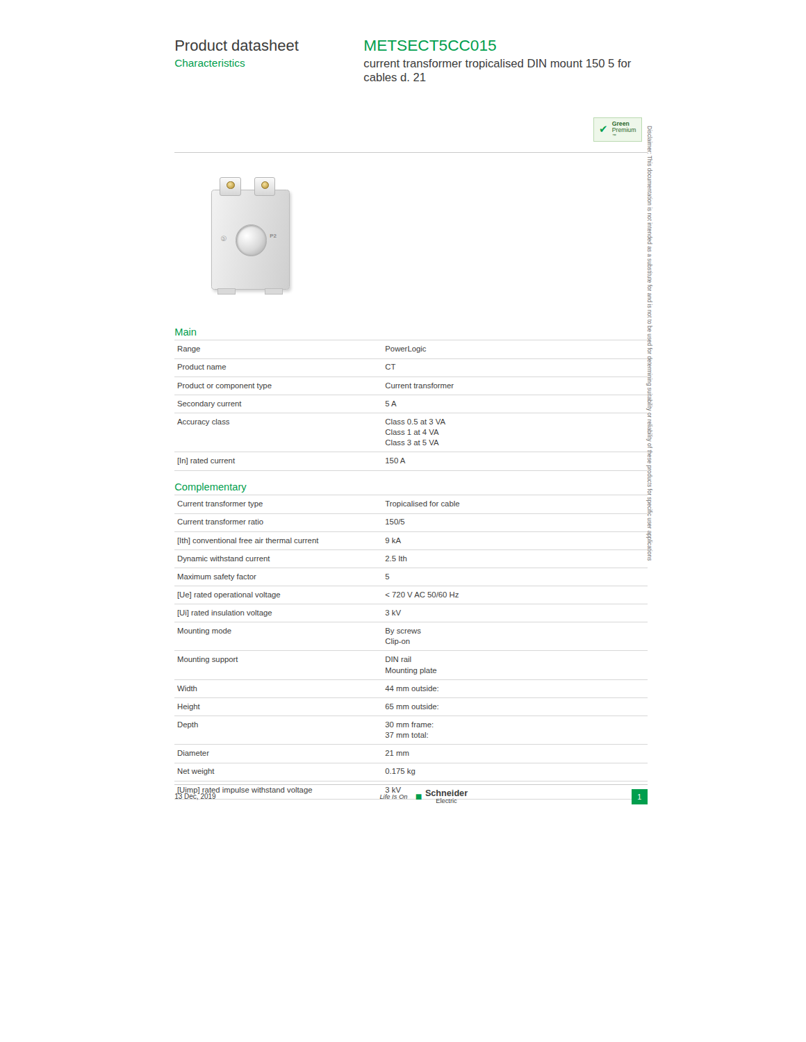Product datasheet
Characteristics
METSECT5CC015
current transformer tropicalised DIN mount 150 5 for cables d. 21
✔
Green Premium™
Ⓢ
P2
Main
| Range | PowerLogic |
| Product name | CT |
| Product or component type | Current transformer |
| Secondary current | 5 A |
| Accuracy class | Class 0.5 at 3 VA Class 1 at 4 VA Class 3 at 5 VA |
| [In] rated current | 150 A |
Complementary
| Current transformer type | Tropicalised for cable |
| Current transformer ratio | 150/5 |
| [Ith] conventional free air thermal current | 9 kA |
| Dynamic withstand current | 2.5 Ith |
| Maximum safety factor | 5 |
| [Ue] rated operational voltage | < 720 V AC 50/60 Hz |
| [Ui] rated insulation voltage | 3 kV |
| Mounting mode | By screws Clip-on |
| Mounting support | DIN rail Mounting plate |
| Width | 44 mm outside: |
| Height | 65 mm outside: |
| Depth | 30 mm frame: 37 mm total: |
| Diameter | 21 mm |
| Net weight | 0.175 kg |
| [Uimp] rated impulse withstand voltage | 3 kV |
Disclaimer: This documentation is not intended as a substitute for and is not to be used for determining suitability or reliability of these products for specific user applications
13 Dec, 2019
Life Is On
■
SchneiderElectric
1